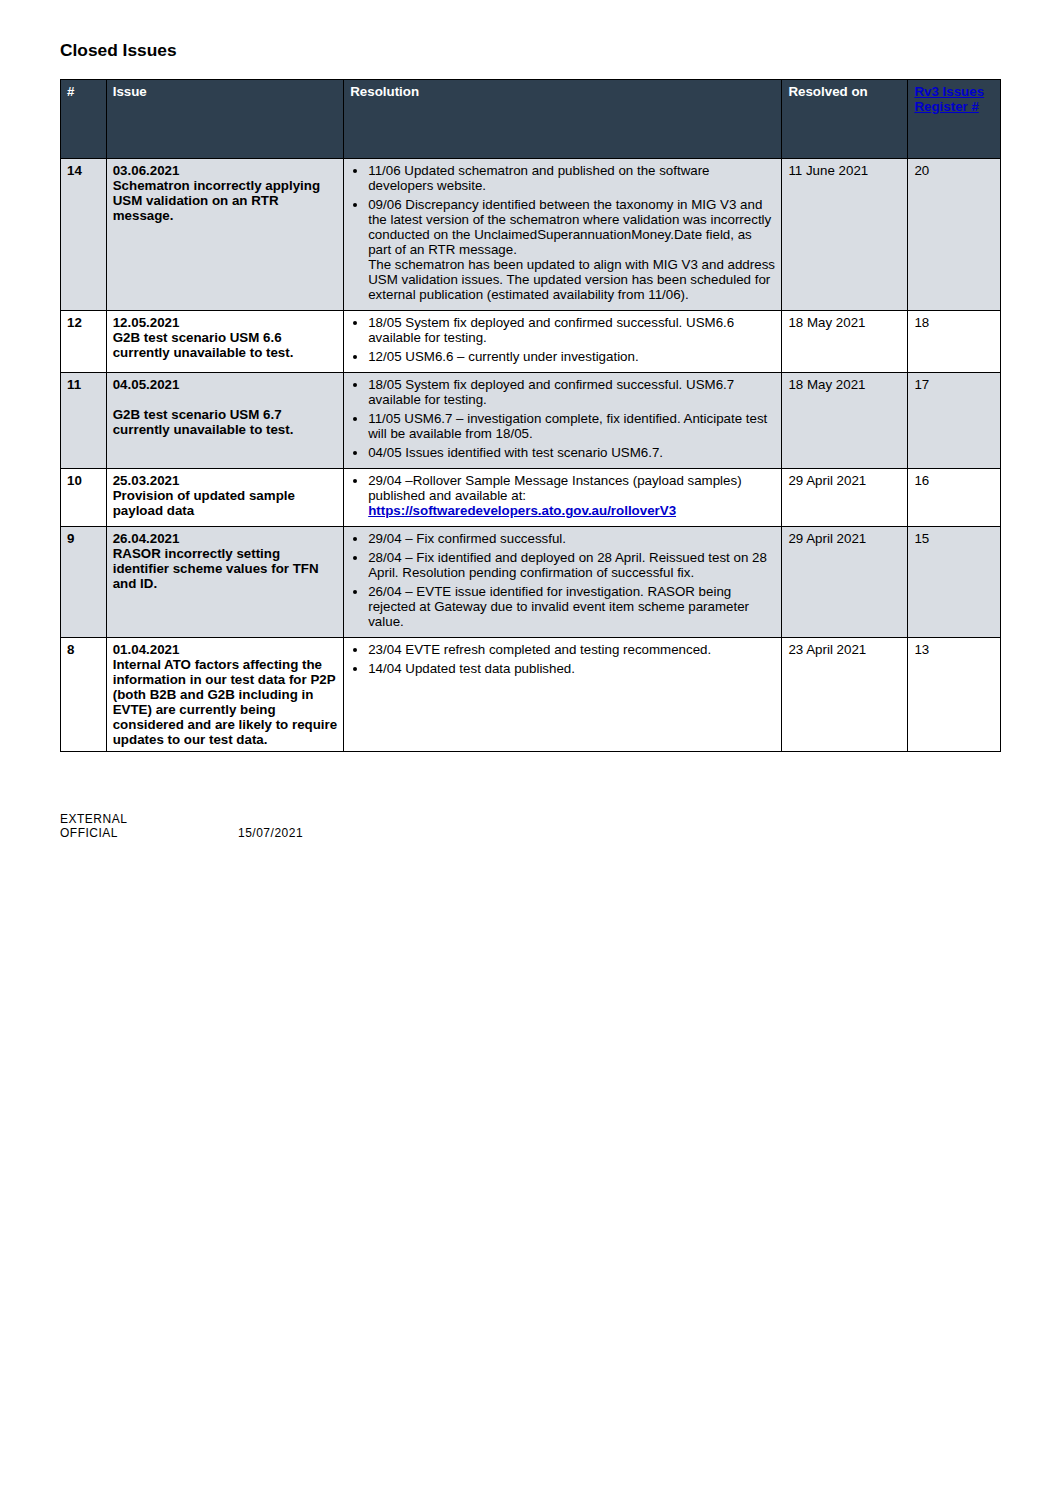Closed Issues
| # | Issue | Resolution | Resolved on | Rv3 Issues Register # |
| --- | --- | --- | --- | --- |
| 14 | 03.06.2021 Schematron incorrectly applying USM validation on an RTR message. | 11/06 Updated schematron and published on the software developers website. 09/06 Discrepancy identified between the taxonomy in MIG V3 and the latest version of the schematron where validation was incorrectly conducted on the UnclaimedSuperannuationMoney.Date field, as part of an RTR message. The schematron has been updated to align with MIG V3 and address USM validation issues. The updated version has been scheduled for external publication (estimated availability from 11/06). | 11 June 2021 | 20 |
| 12 | 12.05.2021 G2B test scenario USM 6.6 currently unavailable to test. | 18/05 System fix deployed and confirmed successful. USM6.6 available for testing. 12/05 USM6.6 – currently under investigation. | 18 May 2021 | 18 |
| 11 | 04.05.2021 G2B test scenario USM 6.7 currently unavailable to test. | 18/05 System fix deployed and confirmed successful. USM6.7 available for testing. 11/05 USM6.7 – investigation complete, fix identified. Anticipate test will be available from 18/05. 04/05 Issues identified with test scenario USM6.7. | 18 May 2021 | 17 |
| 10 | 25.03.2021 Provision of updated sample payload data | 29/04 –Rollover Sample Message Instances (payload samples) published and available at: https://softwaredevelopers.ato.gov.au/rolloverV3 | 29 April 2021 | 16 |
| 9 | 26.04.2021 RASOR incorrectly setting identifier scheme values for TFN and ID. | 29/04 – Fix confirmed successful. 28/04 – Fix identified and deployed on 28 April. Reissued test on 28 April. Resolution pending confirmation of successful fix. 26/04 – EVTE issue identified for investigation. RASOR being rejected at Gateway due to invalid event item scheme parameter value. | 29 April 2021 | 15 |
| 8 | 01.04.2021 Internal ATO factors affecting the information in our test data for P2P (both B2B and G2B including in EVTE) are currently being considered and are likely to require updates to our test data. | 23/04 EVTE refresh completed and testing recommenced. 14/04 Updated test data published. | 23 April 2021 | 13 |
EXTERNAL
OFFICIAL15/07/2021